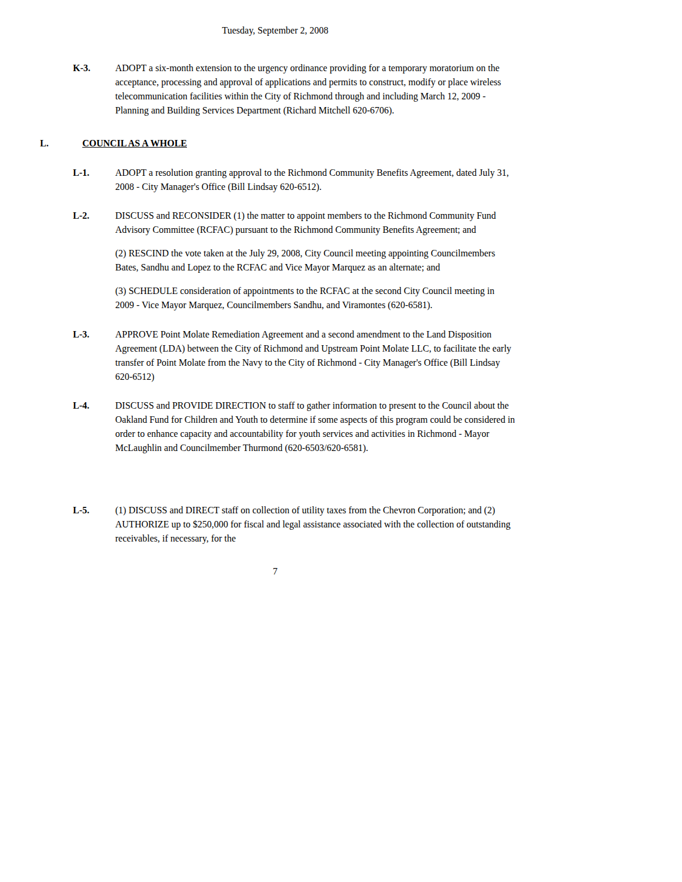Tuesday, September 2, 2008
K-3.
ADOPT a six-month extension to the urgency ordinance providing for a temporary moratorium on the acceptance, processing and approval of applications and permits to construct, modify or place wireless telecommunication facilities within the City of Richmond through and including March 12, 2009 - Planning and Building Services Department (Richard Mitchell 620-6706).
L.
COUNCIL AS A WHOLE
L-1.
ADOPT a resolution granting approval to the Richmond Community Benefits Agreement, dated July 31, 2008 - City Manager's Office (Bill Lindsay 620-6512).
L-2.
DISCUSS and RECONSIDER (1) the matter to appoint members to the Richmond Community Fund Advisory Committee (RCFAC) pursuant to the Richmond Community Benefits Agreement; and
(2) RESCIND the vote taken at the July 29, 2008, City Council meeting appointing Councilmembers Bates, Sandhu and Lopez to the RCFAC and Vice Mayor Marquez as an alternate; and
(3) SCHEDULE consideration of appointments to the RCFAC at the second City Council meeting in 2009 - Vice Mayor Marquez, Councilmembers Sandhu, and Viramontes (620-6581).
L-3.
APPROVE Point Molate Remediation Agreement and a second amendment to the Land Disposition Agreement (LDA) between the City of Richmond and Upstream Point Molate LLC, to facilitate the early transfer of Point Molate from the Navy to the City of Richmond - City Manager's Office (Bill Lindsay 620-6512)
L-4.
DISCUSS and PROVIDE DIRECTION to staff to gather information to present to the Council about the Oakland Fund for Children and Youth to determine if some aspects of this program could be considered in order to enhance capacity and accountability for youth services and activities in Richmond - Mayor McLaughlin and Councilmember Thurmond (620-6503/620-6581).
L-5.
(1) DISCUSS and DIRECT staff on collection of utility taxes from the Chevron Corporation; and (2) AUTHORIZE up to $250,000 for fiscal and legal assistance associated with the collection of outstanding receivables, if necessary, for the
7